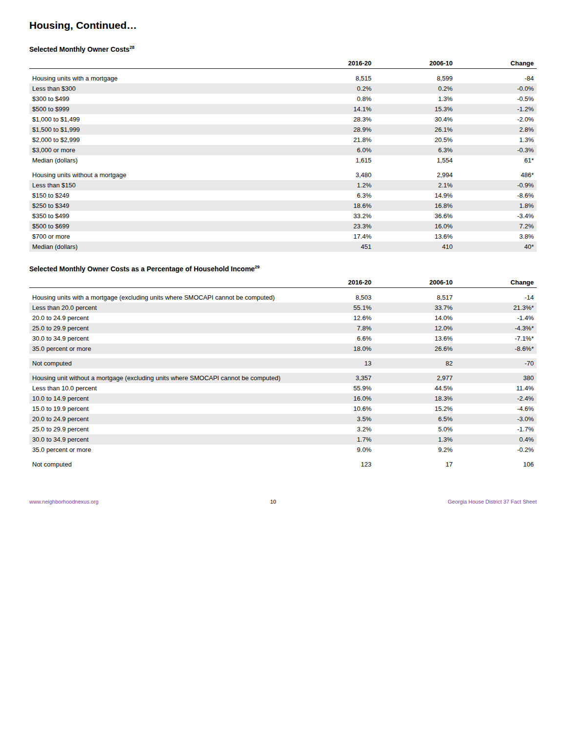Housing, Continued…
Selected Monthly Owner Costs 28
| | 2016-20 | 2006-10 | Change |
| --- | --- | --- | --- |
| Housing units with a mortgage | 8,515 | 8,599 | -84 |
| Less than $300 | 0.2% | 0.2% | -0.0% |
| $300 to $499 | 0.8% | 1.3% | -0.5% |
| $500 to $999 | 14.1% | 15.3% | -1.2% |
| $1,000 to $1,499 | 28.3% | 30.4% | -2.0% |
| $1,500 to $1,999 | 28.9% | 26.1% | 2.8% |
| $2,000 to $2,999 | 21.8% | 20.5% | 1.3% |
| $3,000 or more | 6.0% | 6.3% | -0.3% |
| Median (dollars) | 1,615 | 1,554 | 61* |
| Housing units without a mortgage | 3,480 | 2,994 | 486* |
| Less than $150 | 1.2% | 2.1% | -0.9% |
| $150 to $249 | 6.3% | 14.9% | -8.6% |
| $250 to $349 | 18.6% | 16.8% | 1.8% |
| $350 to $499 | 33.2% | 36.6% | -3.4% |
| $500 to $699 | 23.3% | 16.0% | 7.2% |
| $700 or more | 17.4% | 13.6% | 3.8% |
| Median (dollars) | 451 | 410 | 40* |
Selected Monthly Owner Costs as a Percentage of Household Income 29
| | 2016-20 | 2006-10 | Change |
| --- | --- | --- | --- |
| Housing units with a mortgage (excluding units where SMOCAPI cannot be computed) | 8,503 | 8,517 | -14 |
| Less than 20.0 percent | 55.1% | 33.7% | 21.3%* |
| 20.0 to 24.9 percent | 12.6% | 14.0% | -1.4% |
| 25.0 to 29.9 percent | 7.8% | 12.0% | -4.3%* |
| 30.0 to 34.9 percent | 6.6% | 13.6% | -7.1%* |
| 35.0 percent or more | 18.0% | 26.6% | -8.6%* |
| Not computed | 13 | 82 | -70 |
| Housing unit without a mortgage (excluding units where SMOCAPI cannot be computed) | 3,357 | 2,977 | 380 |
| Less than 10.0 percent | 55.9% | 44.5% | 11.4% |
| 10.0 to 14.9 percent | 16.0% | 18.3% | -2.4% |
| 15.0 to 19.9 percent | 10.6% | 15.2% | -4.6% |
| 20.0 to 24.9 percent | 3.5% | 6.5% | -3.0% |
| 25.0 to 29.9 percent | 3.2% | 5.0% | -1.7% |
| 30.0 to 34.9 percent | 1.7% | 1.3% | 0.4% |
| 35.0 percent or more | 9.0% | 9.2% | -0.2% |
| Not computed | 123 | 17 | 106 |
www.neighborhoodnexus.org 10 Georgia House District 37 Fact Sheet